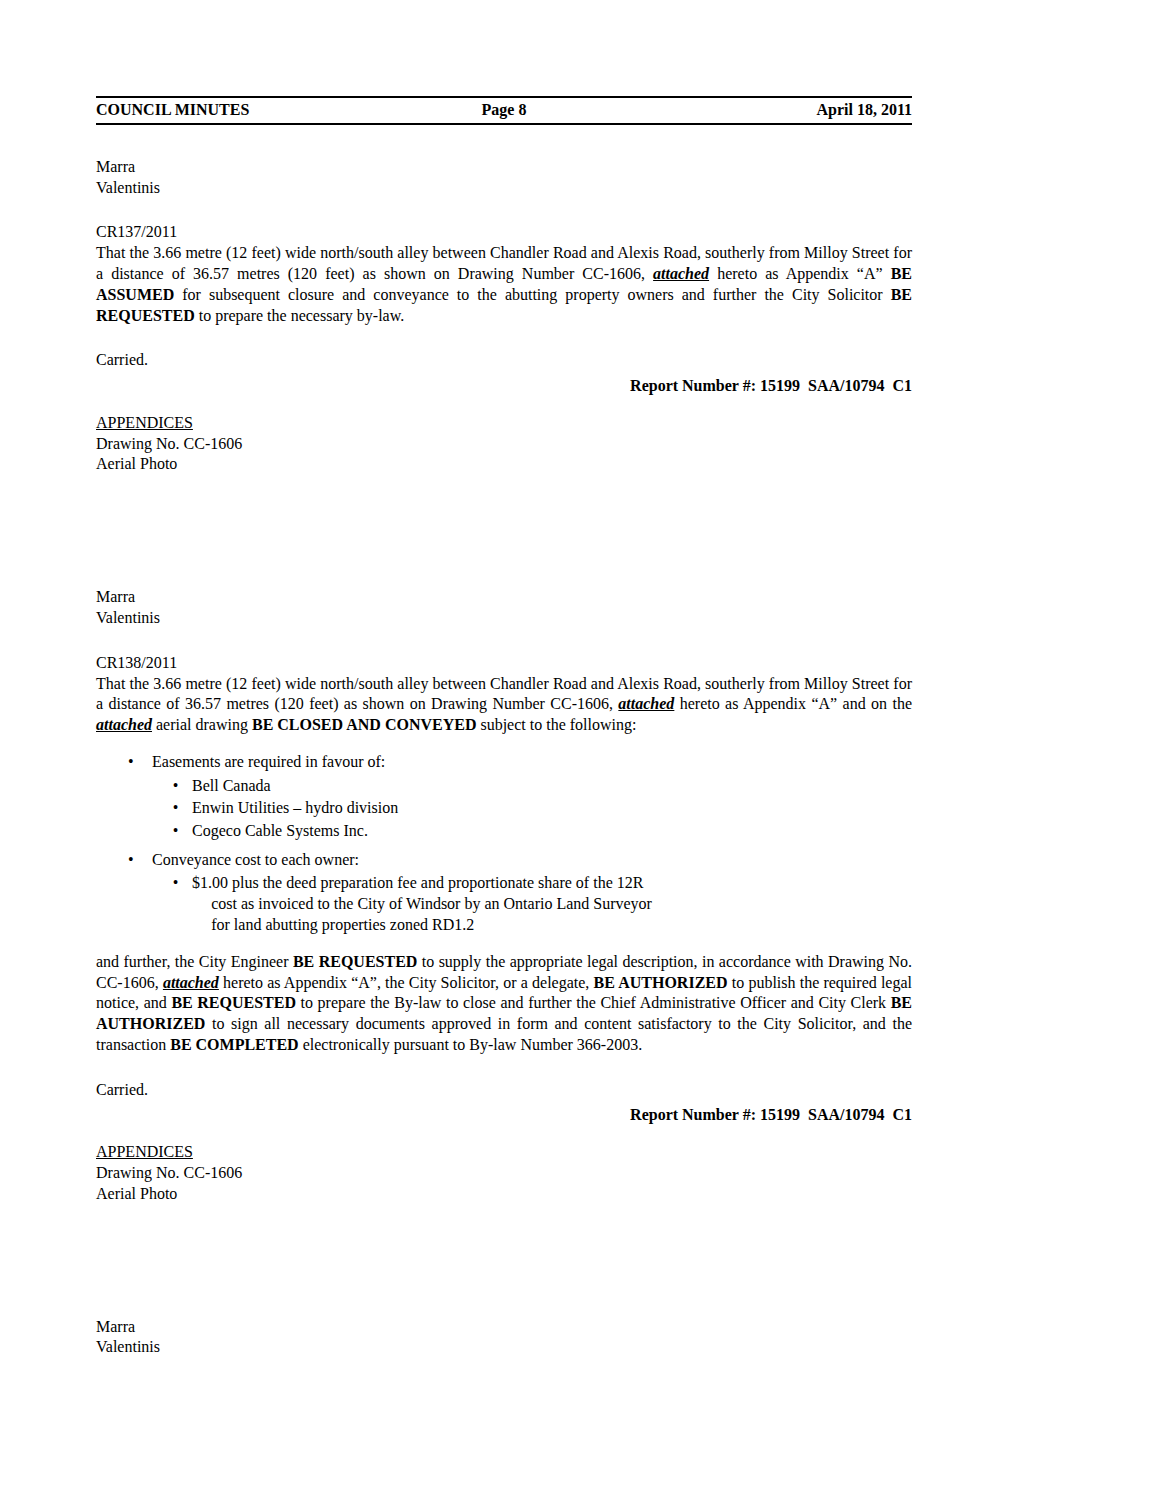COUNCIL MINUTES
Page 8
April 18, 2011
Marra
Valentinis
CR137/2011
That the 3.66 metre (12 feet) wide north/south alley between Chandler Road and Alexis Road, southerly from Milloy Street for a distance of 36.57 metres (120 feet) as shown on Drawing Number CC-1606, attached hereto as Appendix “A” BE ASSUMED for subsequent closure and conveyance to the abutting property owners and further the City Solicitor BE REQUESTED to prepare the necessary by-law.
Carried.
Report Number #: 15199 SAA/10794 C1
APPENDICES
Drawing No. CC-1606
Aerial Photo
Marra
Valentinis
CR138/2011
That the 3.66 metre (12 feet) wide north/south alley between Chandler Road and Alexis Road, southerly from Milloy Street for a distance of 36.57 metres (120 feet) as shown on Drawing Number CC-1606, attached hereto as Appendix “A” and on the attached aerial drawing BE CLOSED AND CONVEYED subject to the following:
Easements are required in favour of:
Bell Canada
Enwin Utilities – hydro division
Cogeco Cable Systems Inc.
Conveyance cost to each owner:
$1.00 plus the deed preparation fee and proportionate share of the 12R
cost as invoiced to the City of Windsor by an Ontario Land Surveyor
for land abutting properties zoned RD1.2
and further, the City Engineer BE REQUESTED to supply the appropriate legal description, in accordance with Drawing No. CC-1606, attached hereto as Appendix “A”, the City Solicitor, or a delegate, BE AUTHORIZED to publish the required legal notice, and BE REQUESTED to prepare the By-law to close and further the Chief Administrative Officer and City Clerk BE AUTHORIZED to sign all necessary documents approved in form and content satisfactory to the City Solicitor, and the transaction BE COMPLETED electronically pursuant to By-law Number 366-2003.
Carried.
Report Number #: 15199 SAA/10794 C1
APPENDICES
Drawing No. CC-1606
Aerial Photo
Marra
Valentinis